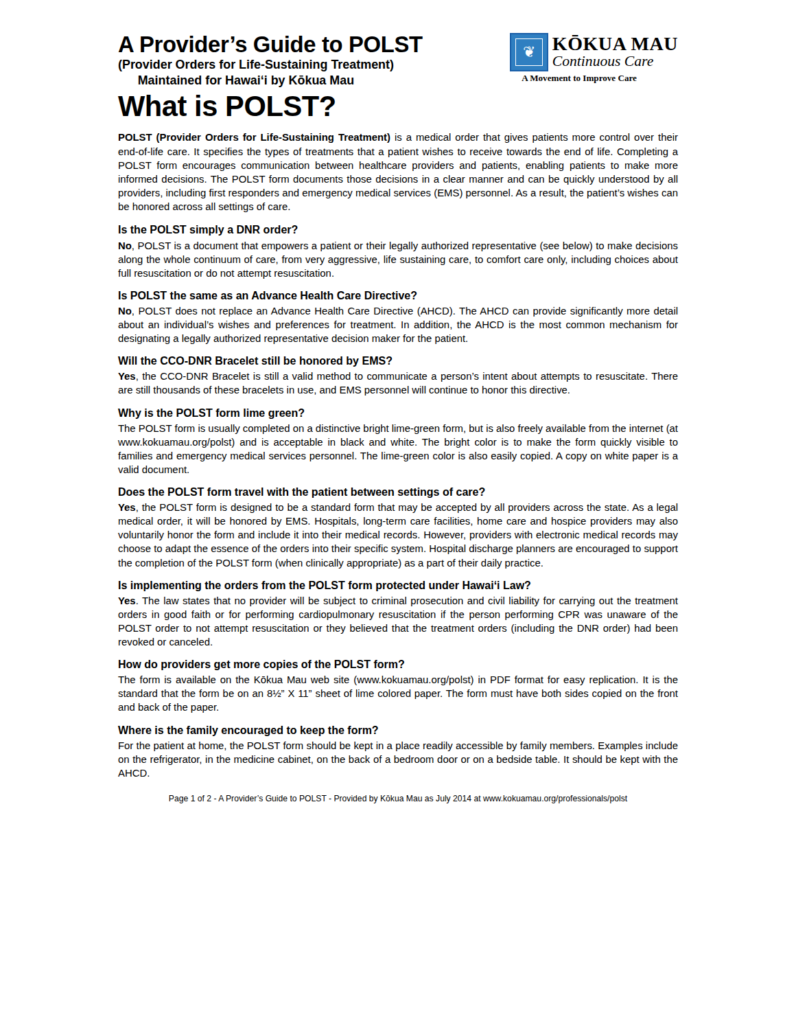KŌKUA MAU
Continuous Care
A Movement to Improve Care
A Provider’s Guide to POLST
(Provider Orders for Life-Sustaining Treatment)
Maintained for Hawai‘i by Kōkua Mau
What is POLST?
POLST (Provider Orders for Life-Sustaining Treatment) is a medical order that gives patients more control over their end-of-life care. It specifies the types of treatments that a patient wishes to receive towards the end of life. Completing a POLST form encourages communication between healthcare providers and patients, enabling patients to make more informed decisions. The POLST form documents those decisions in a clear manner and can be quickly understood by all providers, including first responders and emergency medical services (EMS) personnel. As a result, the patient’s wishes can be honored across all settings of care.
Is the POLST simply a DNR order?
No, POLST is a document that empowers a patient or their legally authorized representative (see below) to make decisions along the whole continuum of care, from very aggressive, life sustaining care, to comfort care only, including choices about full resuscitation or do not attempt resuscitation.
Is POLST the same as an Advance Health Care Directive?
No, POLST does not replace an Advance Health Care Directive (AHCD). The AHCD can provide significantly more detail about an individual’s wishes and preferences for treatment. In addition, the AHCD is the most common mechanism for designating a legally authorized representative decision maker for the patient.
Will the CCO-DNR Bracelet still be honored by EMS?
Yes, the CCO-DNR Bracelet is still a valid method to communicate a person’s intent about attempts to resuscitate. There are still thousands of these bracelets in use, and EMS personnel will continue to honor this directive.
Why is the POLST form lime green?
The POLST form is usually completed on a distinctive bright lime-green form, but is also freely available from the internet (at www.kokuamau.org/polst) and is acceptable in black and white. The bright color is to make the form quickly visible to families and emergency medical services personnel. The lime-green color is also easily copied. A copy on white paper is a valid document.
Does the POLST form travel with the patient between settings of care?
Yes, the POLST form is designed to be a standard form that may be accepted by all providers across the state. As a legal medical order, it will be honored by EMS. Hospitals, long-term care facilities, home care and hospice providers may also voluntarily honor the form and include it into their medical records. However, providers with electronic medical records may choose to adapt the essence of the orders into their specific system. Hospital discharge planners are encouraged to support the completion of the POLST form (when clinically appropriate) as a part of their daily practice.
Is implementing the orders from the POLST form protected under Hawai‘i Law?
Yes. The law states that no provider will be subject to criminal prosecution and civil liability for carrying out the treatment orders in good faith or for performing cardiopulmonary resuscitation if the person performing CPR was unaware of the POLST order to not attempt resuscitation or they believed that the treatment orders (including the DNR order) had been revoked or canceled.
How do providers get more copies of the POLST form?
The form is available on the Kōkua Mau web site (www.kokuamau.org/polst) in PDF format for easy replication. It is the standard that the form be on an 8½” X 11” sheet of lime colored paper. The form must have both sides copied on the front and back of the paper.
Where is the family encouraged to keep the form?
For the patient at home, the POLST form should be kept in a place readily accessible by family members. Examples include on the refrigerator, in the medicine cabinet, on the back of a bedroom door or on a bedside table. It should be kept with the AHCD.
Page 1 of 2 - A Provider’s Guide to POLST - Provided by Kōkua Mau as July 2014 at www.kokuamau.org/professionals/polst